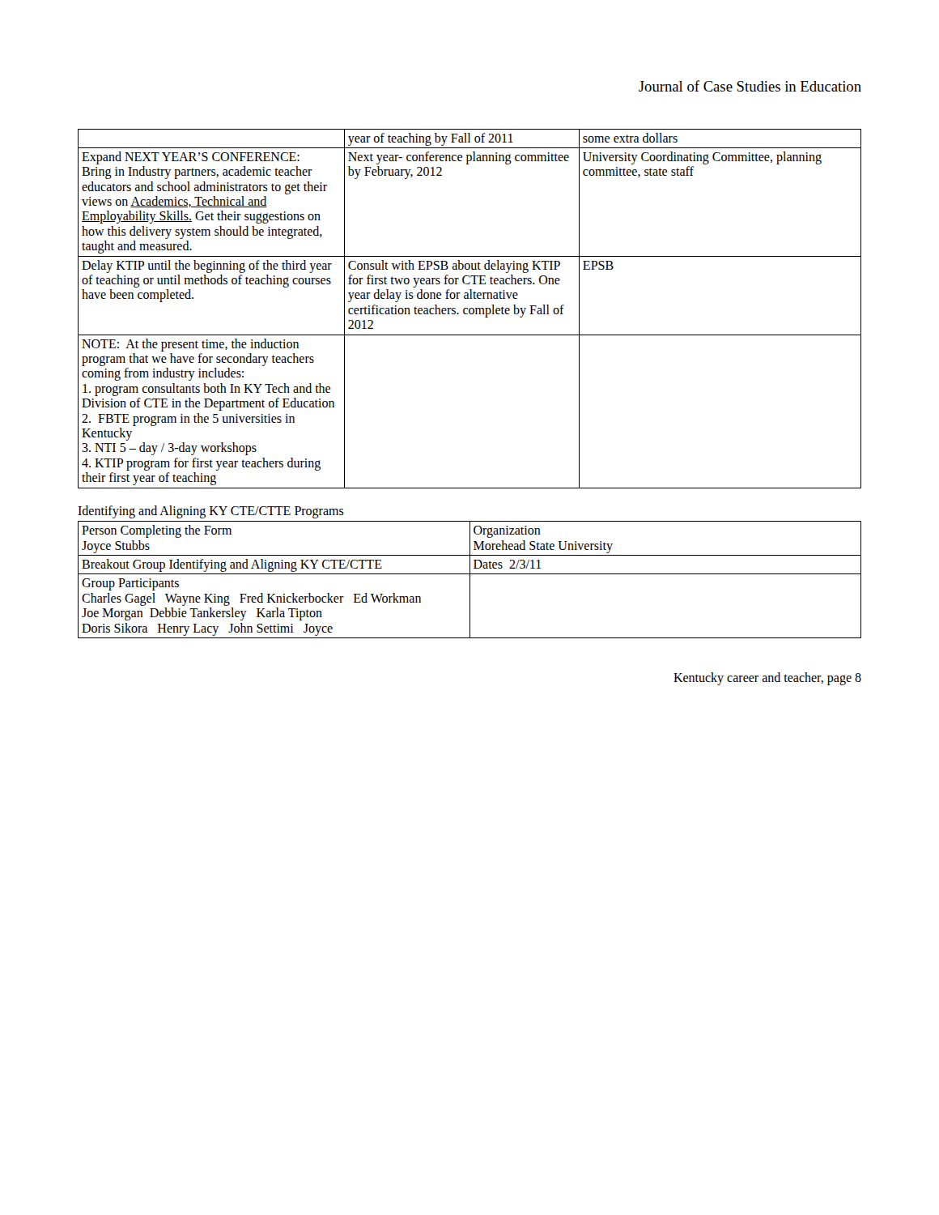Journal of Case Studies in Education
| | year of teaching by Fall of 2011 | some extra dollars |
| Expand NEXT YEAR’S CONFERENCE: Bring in Industry partners, academic teacher educators and school administrators to get their views on Academics, Technical and Employability Skills. Get their suggestions on how this delivery system should be integrated, taught and measured. | Next year- conference planning committee by February, 2012 | University Coordinating Committee, planning committee, state staff |
| Delay KTIP until the beginning of the third year of teaching or until methods of teaching courses have been completed. | Consult with EPSB about delaying KTIP for first two years for CTE teachers. One year delay is done for alternative certification teachers. complete by Fall of 2012 | EPSB |
| NOTE: At the present time, the induction program that we have for secondary teachers coming from industry includes: 1. program consultants both In KY Tech and the Division of CTE in the Department of Education 2. FBTE program in the 5 universities in Kentucky 3. NTI 5 – day / 3-day workshops 4. KTIP program for first year teachers during their first year of teaching | | |
Identifying and Aligning KY CTE/CTTE Programs
| Person Completing the Form Joyce Stubbs | Organization Morehead State University |
| Breakout Group Identifying and Aligning KY CTE/CTTE | Dates 2/3/11 |
| Group Participants Charles Gagel Wayne King Fred Knickerbocker Ed Workman Joe Morgan Debbie Tankersley Karla Tipton Doris Sikora Henry Lacy John Settimi Joyce | |
Kentucky career and teacher, page 8